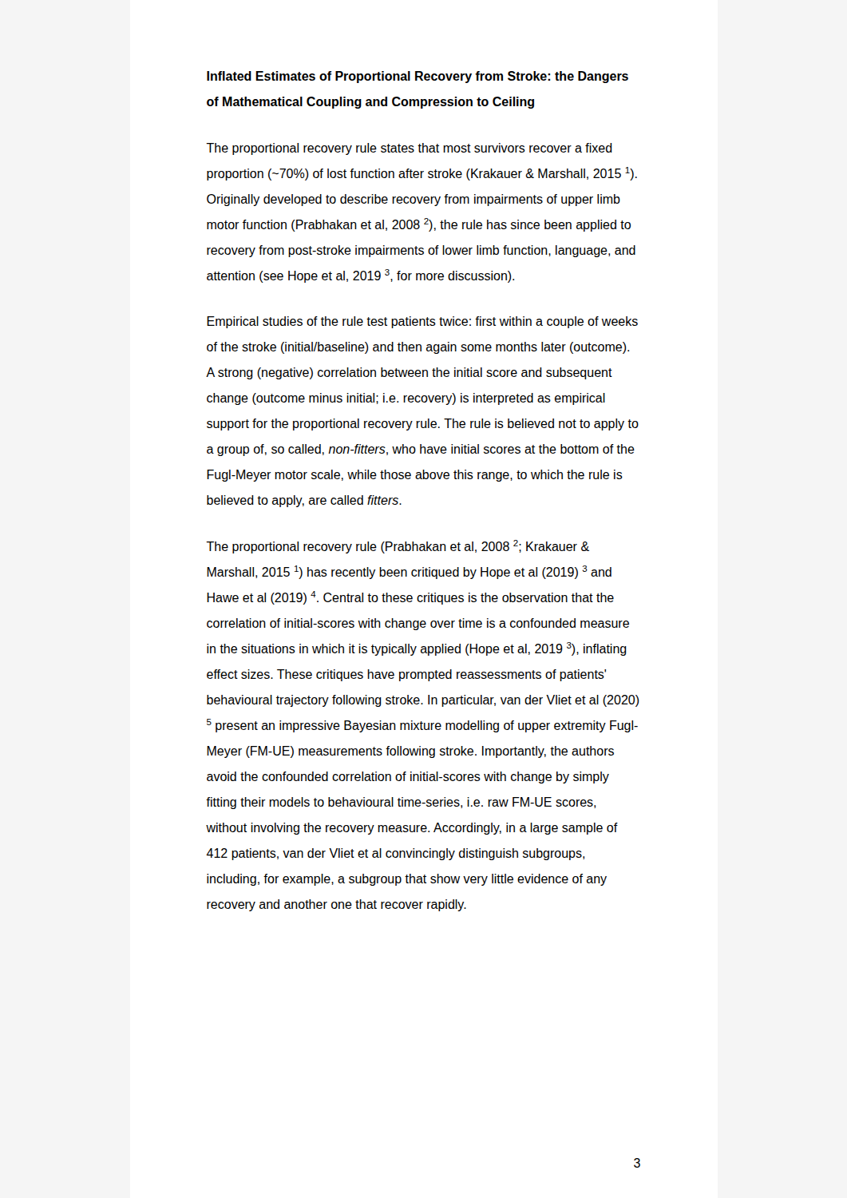Inflated Estimates of Proportional Recovery from Stroke: the Dangers of Mathematical Coupling and Compression to Ceiling
The proportional recovery rule states that most survivors recover a fixed proportion (~70%) of lost function after stroke (Krakauer & Marshall, 2015 1). Originally developed to describe recovery from impairments of upper limb motor function (Prabhakan et al, 2008 2), the rule has since been applied to recovery from post-stroke impairments of lower limb function, language, and attention (see Hope et al, 2019 3, for more discussion).
Empirical studies of the rule test patients twice: first within a couple of weeks of the stroke (initial/baseline) and then again some months later (outcome). A strong (negative) correlation between the initial score and subsequent change (outcome minus initial; i.e. recovery) is interpreted as empirical support for the proportional recovery rule. The rule is believed not to apply to a group of, so called, non-fitters, who have initial scores at the bottom of the Fugl-Meyer motor scale, while those above this range, to which the rule is believed to apply, are called fitters.
The proportional recovery rule (Prabhakan et al, 2008 2; Krakauer & Marshall, 2015 1) has recently been critiqued by Hope et al (2019) 3 and Hawe et al (2019) 4. Central to these critiques is the observation that the correlation of initial-scores with change over time is a confounded measure in the situations in which it is typically applied (Hope et al, 2019 3), inflating effect sizes. These critiques have prompted reassessments of patients' behavioural trajectory following stroke. In particular, van der Vliet et al (2020) 5 present an impressive Bayesian mixture modelling of upper extremity Fugl-Meyer (FM-UE) measurements following stroke. Importantly, the authors avoid the confounded correlation of initial-scores with change by simply fitting their models to behavioural time-series, i.e. raw FM-UE scores, without involving the recovery measure. Accordingly, in a large sample of 412 patients, van der Vliet et al convincingly distinguish subgroups, including, for example, a subgroup that show very little evidence of any recovery and another one that recover rapidly.
3